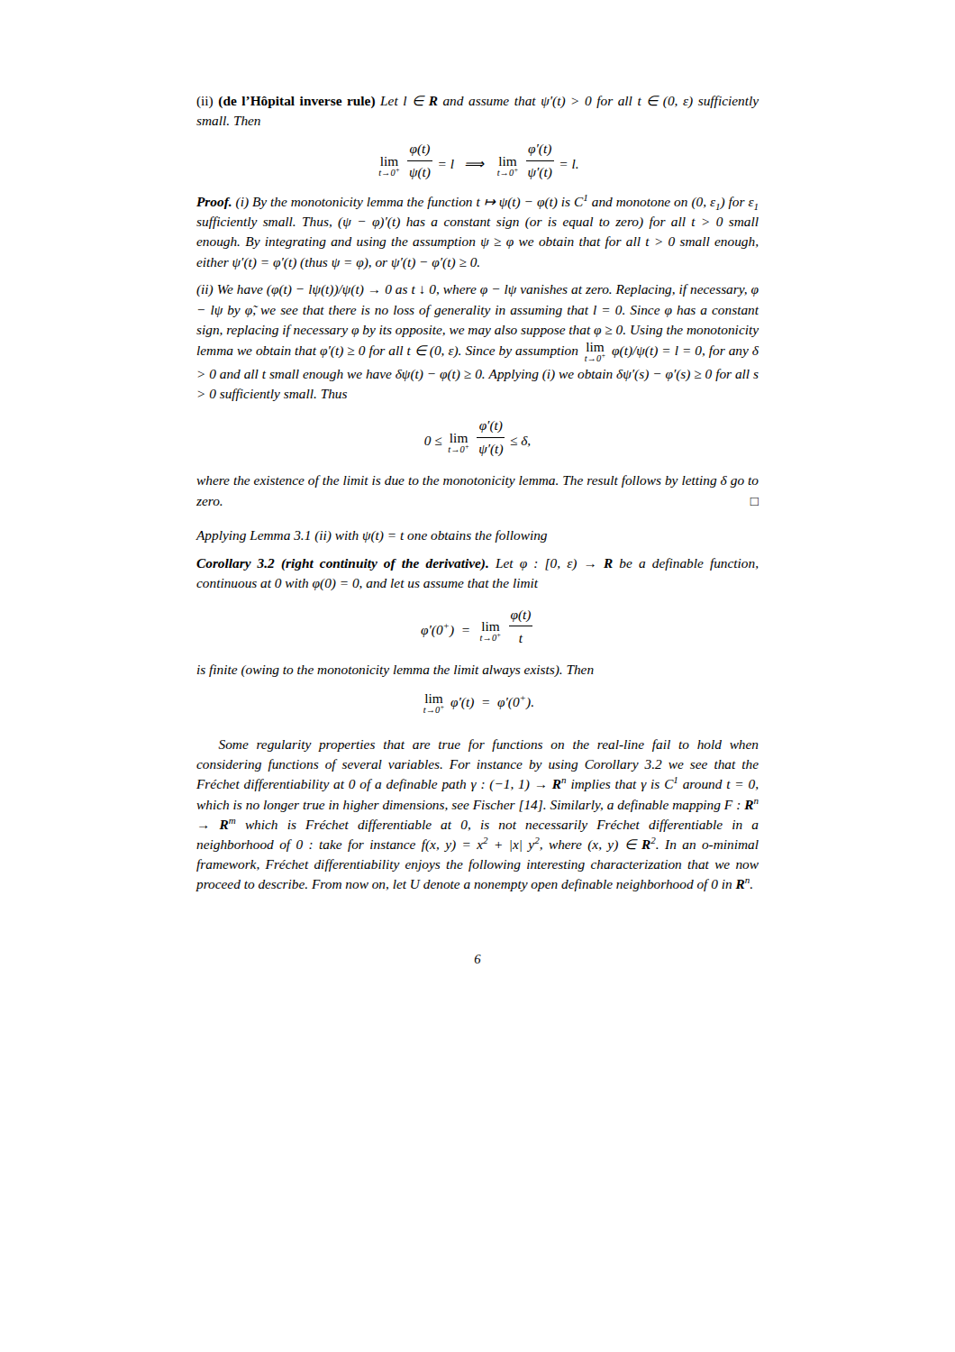(ii) (de l’Hôpital inverse rule) Let l ∈ R and assume that ψ′(t) > 0 for all t ∈ (0, ε) sufficiently small. Then
lim t→0+ φ(t) ψ(t) = l ⟹ lim t→0+ φ′(t) ψ′(t) = l.
Proof. (i) By the monotonicity lemma the function t ↦ ψ(t) − φ(t) is C1 and monotone on (0, ε1) for ε1 sufficiently small. Thus, (ψ − φ)′(t) has a constant sign (or is equal to zero) for all t > 0 small enough. By integrating and using the assumption ψ ≥ φ we obtain that for all t > 0 small enough, either ψ′(t) = φ′(t) (thus ψ = φ), or ψ′(t) − φ′(t) ≥ 0.
(ii) We have (φ(t) − lψ(t))/ψ(t) → 0 as t ↓ 0, where φ − lψ vanishes at zero. Replacing, if necessary, φ − lψ by φ̃, we see that there is no loss of generality in assuming that l = 0. Since φ has a constant sign, replacing if necessary φ by its opposite, we may also suppose that φ ≥ 0. Using the monotonicity lemma we obtain that φ′(t) ≥ 0 for all t ∈ (0, ε). Since by assumption lim t→0+ φ(t)/ψ(t) = l = 0, for any δ > 0 and all t small enough we have δψ(t) − φ(t) ≥ 0. Applying (i) we obtain δψ′(s) − φ′(s) ≥ 0 for all s > 0 sufficiently small. Thus
0 ≤ lim t→0+ φ′(t) ψ′(t) ≤ δ,
where the existence of the limit is due to the monotonicity lemma. The result follows by letting δ go to zero. □
Applying Lemma 3.1 (ii) with ψ(t) = t one obtains the following
Corollary 3.2 (right continuity of the derivative). Let φ : [0, ε) → R be a definable function, continuous at 0 with φ(0) = 0, and let us assume that the limit
φ′(0+) = lim t→0+ φ(t) t
is finite (owing to the monotonicity lemma the limit always exists). Then
lim t→0+ φ′(t) = φ′(0+).
Some regularity properties that are true for functions on the real-line fail to hold when considering functions of several variables. For instance by using Corollary 3.2 we see that the Fréchet differentiability at 0 of a definable path γ : (−1, 1) → Rn implies that γ is C1 around t = 0, which is no longer true in higher dimensions, see Fischer [14]. Similarly, a definable mapping F : Rn → Rm which is Fréchet differentiable at 0, is not necessarily Fréchet differentiable in a neighborhood of 0 : take for instance f(x, y) = x2 + |x| y2, where (x, y) ∈ R2. In an o-minimal framework, Fréchet differentiability enjoys the following interesting characterization that we now proceed to describe. From now on, let U denote a nonempty open definable neighborhood of 0 in Rn.
6